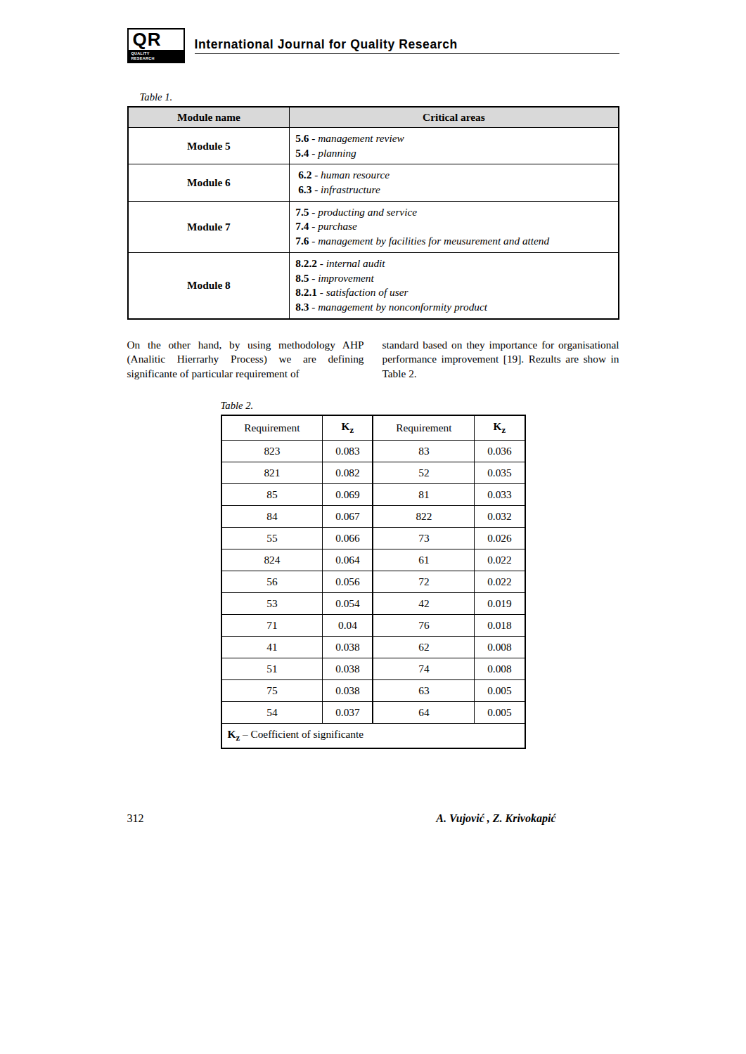QR
QUALITY
RESEARCH
International Journal for Quality Research
Table 1.
| Module name | Critical areas |
| --- | --- |
| Module 5 | 5.6 - management review 5.4 - planning |
| Module 6 | 6.2 - human resource 6.3 - infrastructure |
| Module 7 | 7.5 - producting and service 7.4 - purchase 7.6 - management by facilities for meusurement and attend |
| Module 8 | 8.2.2 - internal audit 8.5 - improvement 8.2.1 - satisfaction of user 8.3 - management by nonconformity product |
On the other hand, by using methodology AHP (Analitic Hierrarhy Process) we are defining significante of particular requirement of
standard based on they importance for organisational performance improvement [19]. Rezults are show in Table 2.
Table 2.
| Requirement | K z | Requirement | K z |
| --- | --- | --- | --- |
| 823 | 0.083 | 83 | 0.036 |
| 821 | 0.082 | 52 | 0.035 |
| 85 | 0.069 | 81 | 0.033 |
| 84 | 0.067 | 822 | 0.032 |
| 55 | 0.066 | 73 | 0.026 |
| 824 | 0.064 | 61 | 0.022 |
| 56 | 0.056 | 72 | 0.022 |
| 53 | 0.054 | 42 | 0.019 |
| 71 | 0.04 | 76 | 0.018 |
| 41 | 0.038 | 62 | 0.008 |
| 51 | 0.038 | 74 | 0.008 |
| 75 | 0.038 | 63 | 0.005 |
| 54 | 0.037 | 64 | 0.005 |
| K z – Coefficient of significante |
312
A. Vujović , Z. Krivokapić